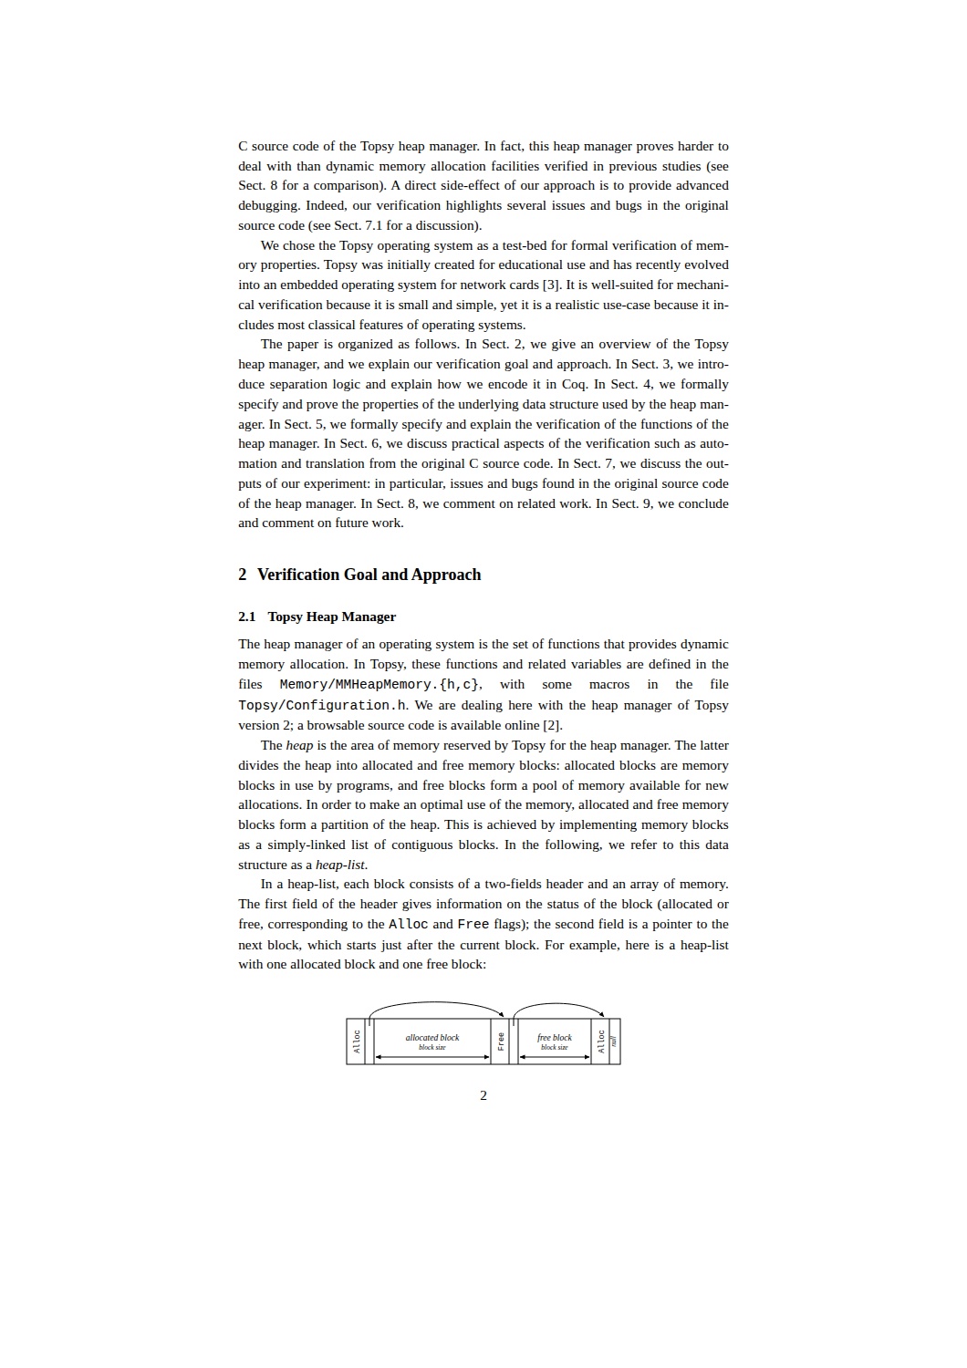C source code of the Topsy heap manager. In fact, this heap manager proves harder to deal with than dynamic memory allocation facilities verified in previous studies (see Sect. 8 for a comparison). A direct side-effect of our approach is to provide advanced debugging. Indeed, our verification highlights several issues and bugs in the original source code (see Sect. 7.1 for a discussion).
We chose the Topsy operating system as a test-bed for formal verification of memory properties. Topsy was initially created for educational use and has recently evolved into an embedded operating system for network cards [3]. It is well-suited for mechanical verification because it is small and simple, yet it is a realistic use-case because it includes most classical features of operating systems.
The paper is organized as follows. In Sect. 2, we give an overview of the Topsy heap manager, and we explain our verification goal and approach. In Sect. 3, we introduce separation logic and explain how we encode it in Coq. In Sect. 4, we formally specify and prove the properties of the underlying data structure used by the heap manager. In Sect. 5, we formally specify and explain the verification of the functions of the heap manager. In Sect. 6, we discuss practical aspects of the verification such as automation and translation from the original C source code. In Sect. 7, we discuss the outputs of our experiment: in particular, issues and bugs found in the original source code of the heap manager. In Sect. 8, we comment on related work. In Sect. 9, we conclude and comment on future work.
2 Verification Goal and Approach
2.1 Topsy Heap Manager
The heap manager of an operating system is the set of functions that provides dynamic memory allocation. In Topsy, these functions and related variables are defined in the files Memory/MMHeapMemory.{h,c}, with some macros in the file Topsy/Configuration.h. We are dealing here with the heap manager of Topsy version 2; a browsable source code is available online [2].
The heap is the area of memory reserved by Topsy for the heap manager. The latter divides the heap into allocated and free memory blocks: allocated blocks are memory blocks in use by programs, and free blocks form a pool of memory available for new allocations. In order to make an optimal use of the memory, allocated and free memory blocks form a partition of the heap. This is achieved by implementing memory blocks as a simply-linked list of contiguous blocks. In the following, we refer to this data structure as a heap-list.
In a heap-list, each block consists of a two-fields header and an array of memory. The first field of the header gives information on the status of the block (allocated or free, corresponding to the Alloc and Free flags); the second field is a pointer to the next block, which starts just after the current block. For example, here is a heap-list with one allocated block and one free block:
Alloc Free Alloc null allocated block block size free block block size
2